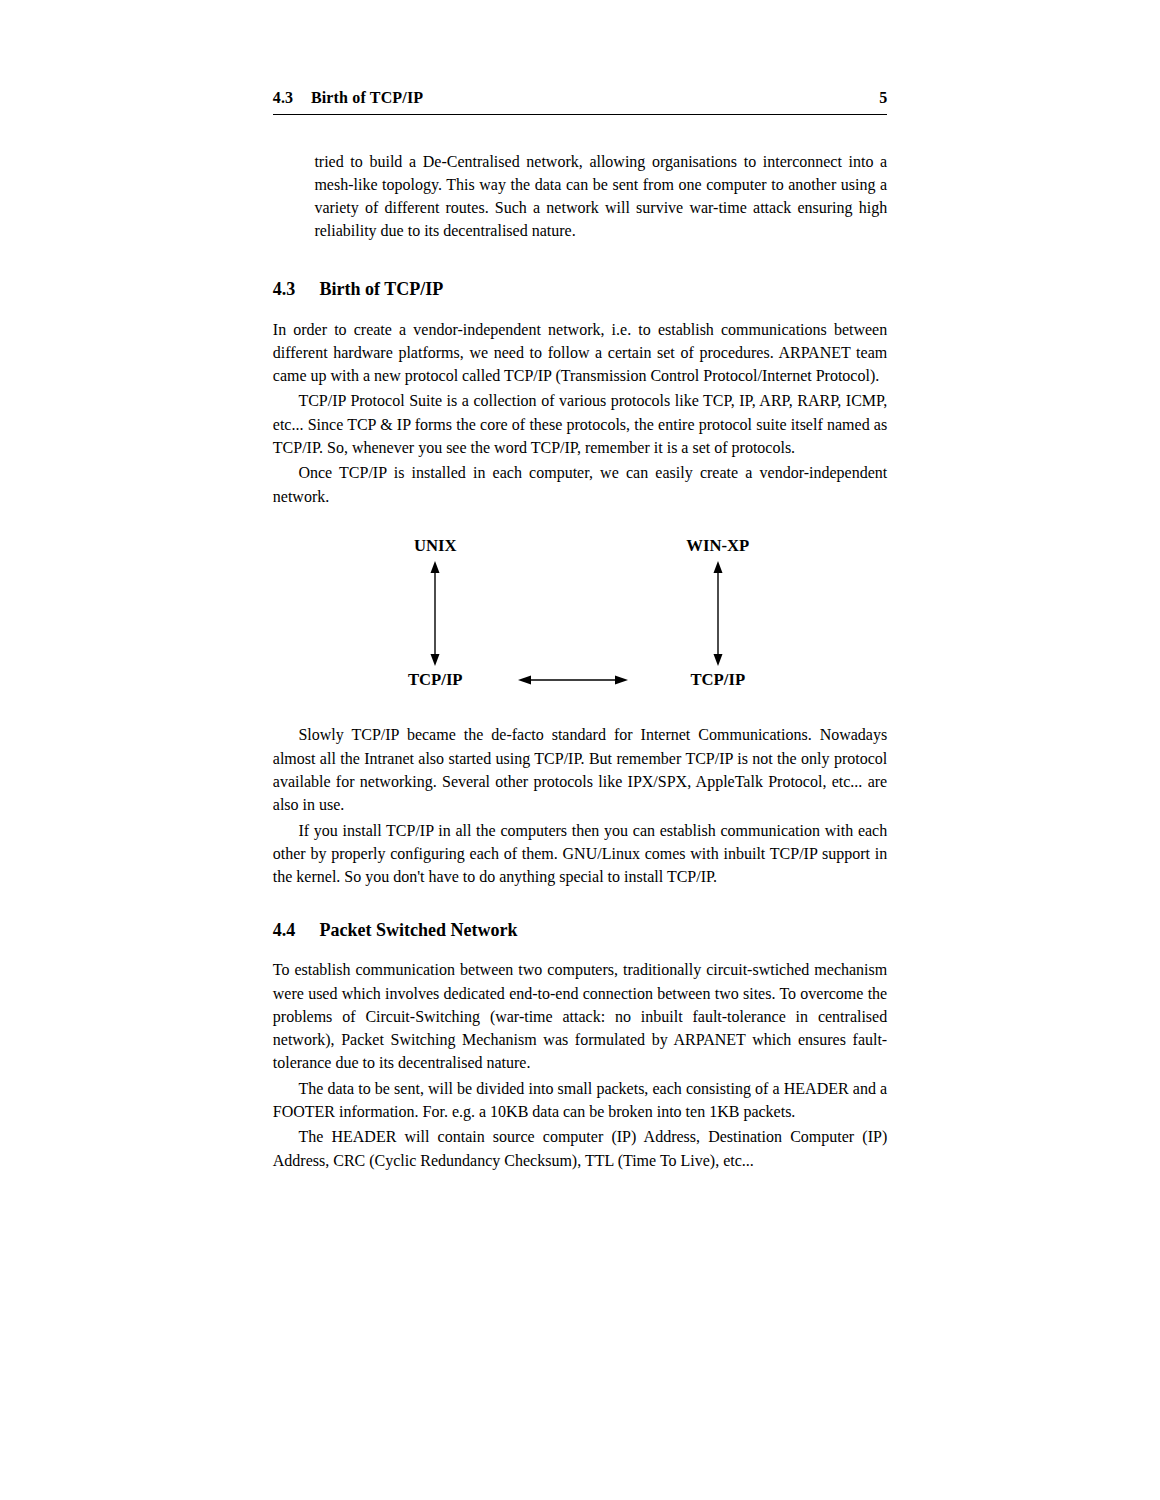4.3 Birth of TCP/IP 5
tried to build a De-Centralised network, allowing organisations to interconnect into a mesh-like topology. This way the data can be sent from one computer to another using a variety of different routes. Such a network will survive war-time attack ensuring high reliability due to its decentralised nature.
4.3 Birth of TCP/IP
In order to create a vendor-independent network, i.e. to establish communications between different hardware platforms, we need to follow a certain set of procedures. ARPANET team came up with a new protocol called TCP/IP (Transmission Control Protocol/Internet Protocol).
TCP/IP Protocol Suite is a collection of various protocols like TCP, IP, ARP, RARP, ICMP, etc... Since TCP & IP forms the core of these protocols, the entire protocol suite itself named as TCP/IP. So, whenever you see the word TCP/IP, remember it is a set of protocols.
Once TCP/IP is installed in each computer, we can easily create a vendor-independent network.
| UNIX | | WIN-XP |
| TCP/IP | | TCP/IP |
Slowly TCP/IP became the de-facto standard for Internet Communications. Nowadays almost all the Intranet also started using TCP/IP. But remember TCP/IP is not the only protocol available for networking. Several other protocols like IPX/SPX, AppleTalk Protocol, etc... are also in use.
If you install TCP/IP in all the computers then you can establish communication with each other by properly configuring each of them. GNU/Linux comes with inbuilt TCP/IP support in the kernel. So you don't have to do anything special to install TCP/IP.
4.4 Packet Switched Network
To establish communication between two computers, traditionally circuit-swtiched mechanism were used which involves dedicated end-to-end connection between two sites. To overcome the problems of Circuit-Switching (war-time attack: no inbuilt fault-tolerance in centralised network), Packet Switching Mechanism was formulated by ARPANET which ensures fault-tolerance due to its decentralised nature.
The data to be sent, will be divided into small packets, each consisting of a HEADER and a FOOTER information. For. e.g. a 10KB data can be broken into ten 1KB packets.
The HEADER will contain source computer (IP) Address, Destination Computer (IP) Address, CRC (Cyclic Redundancy Checksum), TTL (Time To Live), etc...